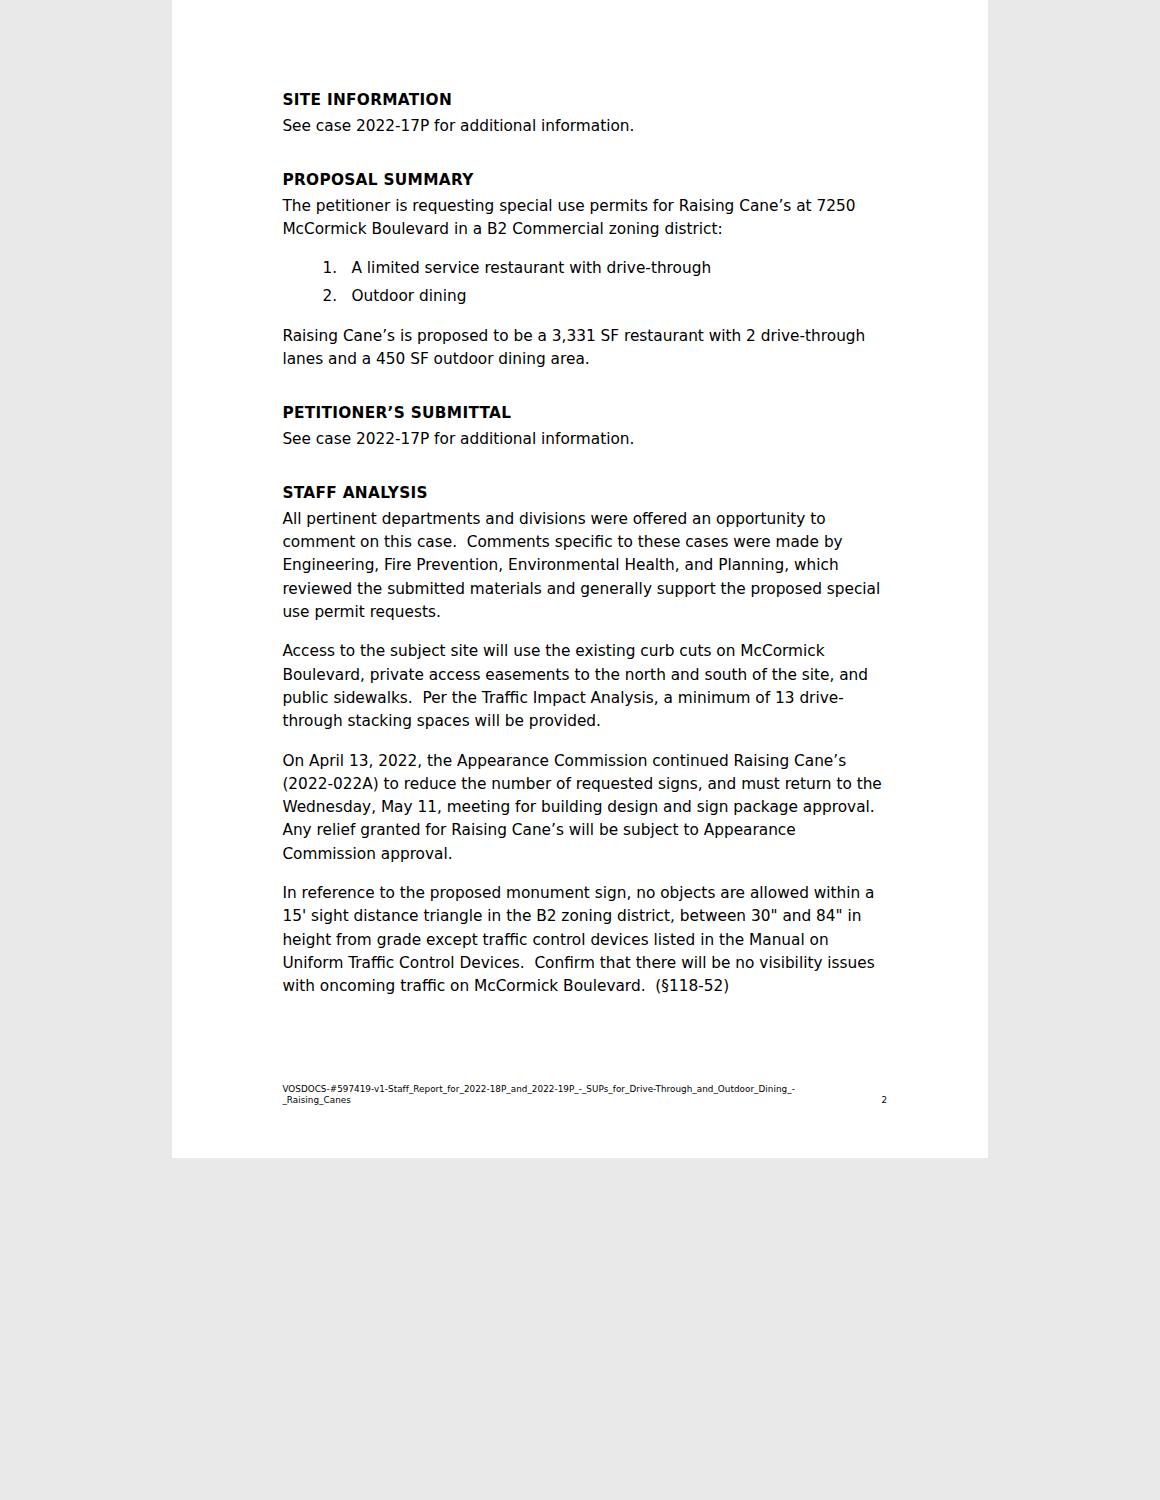SITE INFORMATION
See case 2022-17P for additional information.
PROPOSAL SUMMARY
The petitioner is requesting special use permits for Raising Cane’s at 7250 McCormick Boulevard in a B2 Commercial zoning district:
A limited service restaurant with drive-through
Outdoor dining
Raising Cane’s is proposed to be a 3,331 SF restaurant with 2 drive-through lanes and a 450 SF outdoor dining area.
PETITIONER’S SUBMITTAL
See case 2022-17P for additional information.
STAFF ANALYSIS
All pertinent departments and divisions were offered an opportunity to comment on this case. Comments specific to these cases were made by Engineering, Fire Prevention, Environmental Health, and Planning, which reviewed the submitted materials and generally support the proposed special use permit requests.
Access to the subject site will use the existing curb cuts on McCormick Boulevard, private access easements to the north and south of the site, and public sidewalks. Per the Traffic Impact Analysis, a minimum of 13 drive-through stacking spaces will be provided.
On April 13, 2022, the Appearance Commission continued Raising Cane’s (2022-022A) to reduce the number of requested signs, and must return to the Wednesday, May 11, meeting for building design and sign package approval. Any relief granted for Raising Cane’s will be subject to Appearance Commission approval.
In reference to the proposed monument sign, no objects are allowed within a 15' sight distance triangle in the B2 zoning district, between 30" and 84" in height from grade except traffic control devices listed in the Manual on Uniform Traffic Control Devices. Confirm that there will be no visibility issues with oncoming traffic on McCormick Boulevard. (§118-52)
VOSDOCS-#597419-v1-Staff_Report_for_2022-18P_and_2022-19P_-_SUPs_for_Drive-Through_and_Outdoor_Dining_-_Raising_Canes 2